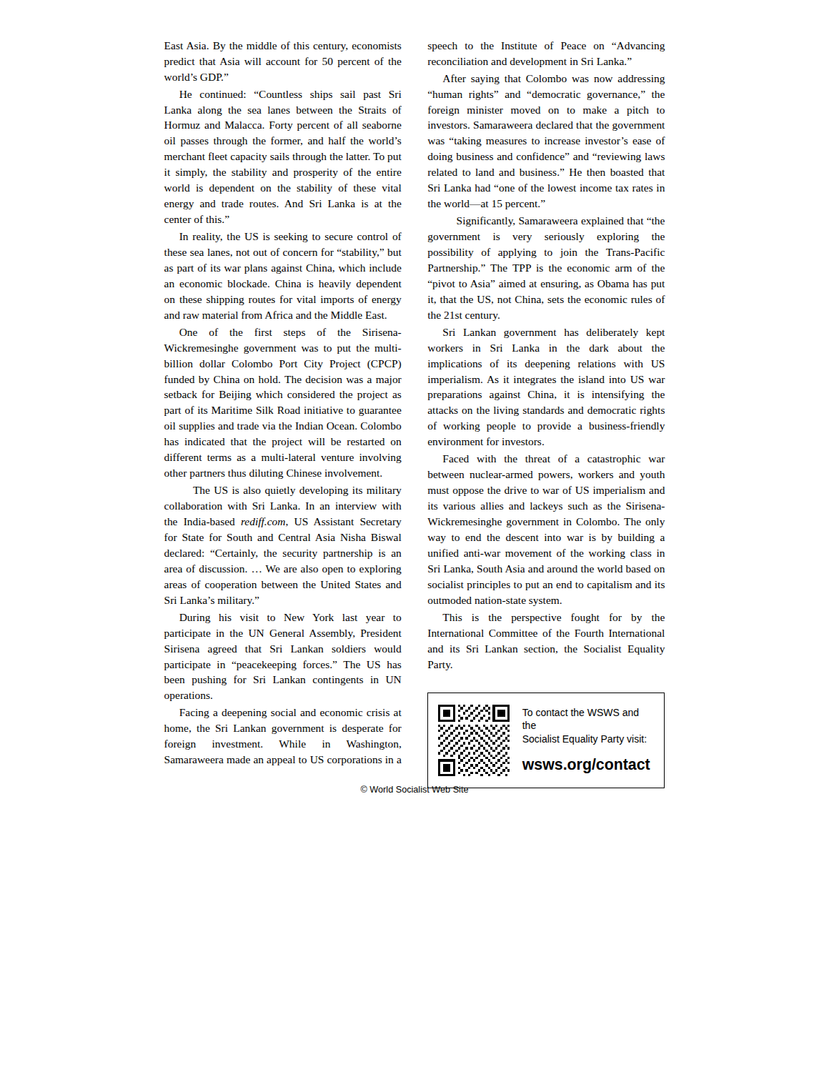East Asia. By the middle of this century, economists predict that Asia will account for 50 percent of the world’s GDP.”
He continued: “Countless ships sail past Sri Lanka along the sea lanes between the Straits of Hormuz and Malacca. Forty percent of all seaborne oil passes through the former, and half the world’s merchant fleet capacity sails through the latter. To put it simply, the stability and prosperity of the entire world is dependent on the stability of these vital energy and trade routes. And Sri Lanka is at the center of this.”
In reality, the US is seeking to secure control of these sea lanes, not out of concern for “stability,” but as part of its war plans against China, which include an economic blockade. China is heavily dependent on these shipping routes for vital imports of energy and raw material from Africa and the Middle East.
One of the first steps of the Sirisena-Wickremesinghe government was to put the multi-billion dollar Colombo Port City Project (CPCP) funded by China on hold. The decision was a major setback for Beijing which considered the project as part of its Maritime Silk Road initiative to guarantee oil supplies and trade via the Indian Ocean. Colombo has indicated that the project will be restarted on different terms as a multi-lateral venture involving other partners thus diluting Chinese involvement.
The US is also quietly developing its military collaboration with Sri Lanka. In an interview with the India-based rediff.com, US Assistant Secretary for State for South and Central Asia Nisha Biswal declared: “Certainly, the security partnership is an area of discussion. … We are also open to exploring areas of cooperation between the United States and Sri Lanka’s military.”
During his visit to New York last year to participate in the UN General Assembly, President Sirisena agreed that Sri Lankan soldiers would participate in “peacekeeping forces.” The US has been pushing for Sri Lankan contingents in UN operations.
Facing a deepening social and economic crisis at home, the Sri Lankan government is desperate for foreign investment. While in Washington, Samaraweera made an appeal to US corporations in a speech to the Institute of Peace on “Advancing reconciliation and development in Sri Lanka.”
After saying that Colombo was now addressing “human rights” and “democratic governance,” the foreign minister moved on to make a pitch to investors. Samaraweera declared that the government was “taking measures to increase investor’s ease of doing business and confidence” and “reviewing laws related to land and business.” He then boasted that Sri Lanka had “one of the lowest income tax rates in the world—at 15 percent.”
Significantly, Samaraweera explained that “the government is very seriously exploring the possibility of applying to join the Trans-Pacific Partnership.” The TPP is the economic arm of the “pivot to Asia” aimed at ensuring, as Obama has put it, that the US, not China, sets the economic rules of the 21st century.
Sri Lankan government has deliberately kept workers in Sri Lanka in the dark about the implications of its deepening relations with US imperialism. As it integrates the island into US war preparations against China, it is intensifying the attacks on the living standards and democratic rights of working people to provide a business-friendly environment for investors.
Faced with the threat of a catastrophic war between nuclear-armed powers, workers and youth must oppose the drive to war of US imperialism and its various allies and lackeys such as the Sirisena-Wickremesinghe government in Colombo. The only way to end the descent into war is by building a unified anti-war movement of the working class in Sri Lanka, South Asia and around the world based on socialist principles to put an end to capitalism and its outmoded nation-state system.
This is the perspective fought for by the International Committee of the Fourth International and its Sri Lankan section, the Socialist Equality Party.
To contact the WSWS and the
Socialist Equality Party visit: wsws.org/contact
© World Socialist Web Site